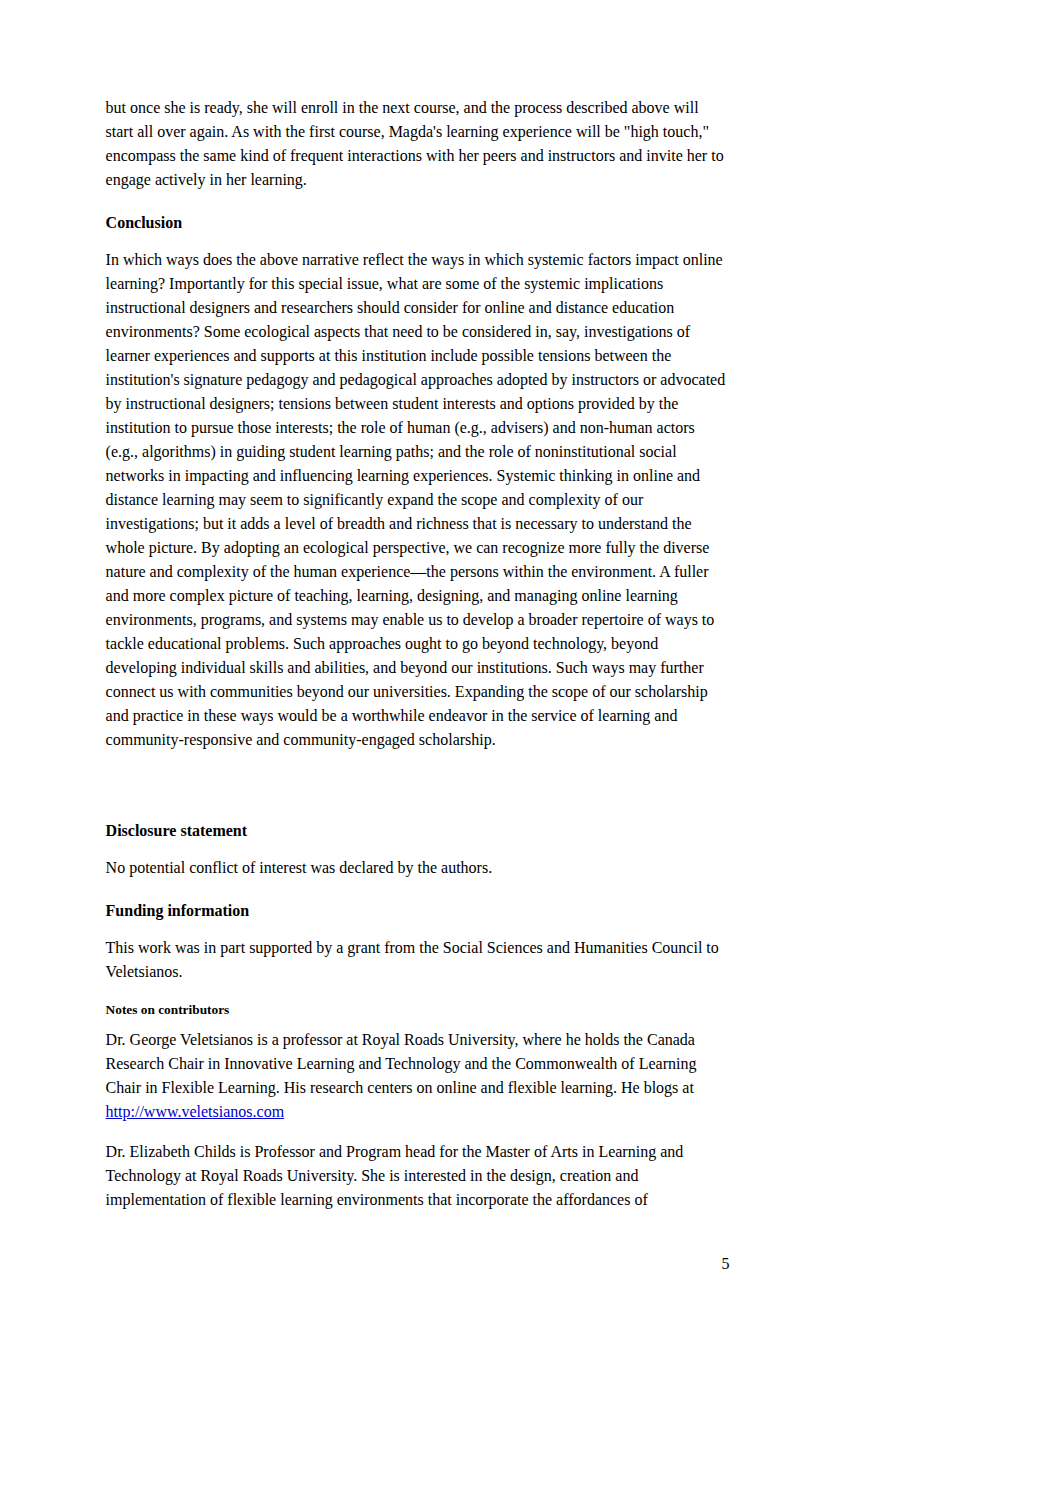but once she is ready, she will enroll in the next course, and the process described above will start all over again. As with the first course, Magda's learning experience will be "high touch," encompass the same kind of frequent interactions with her peers and instructors and invite her to engage actively in her learning.
Conclusion
In which ways does the above narrative reflect the ways in which systemic factors impact online learning? Importantly for this special issue, what are some of the systemic implications instructional designers and researchers should consider for online and distance education environments? Some ecological aspects that need to be considered in, say, investigations of learner experiences and supports at this institution include possible tensions between the institution's signature pedagogy and pedagogical approaches adopted by instructors or advocated by instructional designers; tensions between student interests and options provided by the institution to pursue those interests; the role of human (e.g., advisers) and non-human actors (e.g., algorithms) in guiding student learning paths; and the role of noninstitutional social networks in impacting and influencing learning experiences. Systemic thinking in online and distance learning may seem to significantly expand the scope and complexity of our investigations; but it adds a level of breadth and richness that is necessary to understand the whole picture. By adopting an ecological perspective, we can recognize more fully the diverse nature and complexity of the human experience—the persons within the environment. A fuller and more complex picture of teaching, learning, designing, and managing online learning environments, programs, and systems may enable us to develop a broader repertoire of ways to tackle educational problems. Such approaches ought to go beyond technology, beyond developing individual skills and abilities, and beyond our institutions. Such ways may further connect us with communities beyond our universities. Expanding the scope of our scholarship and practice in these ways would be a worthwhile endeavor in the service of learning and community-responsive and community-engaged scholarship.
Disclosure statement
No potential conflict of interest was declared by the authors.
Funding information
This work was in part supported by a grant from the Social Sciences and Humanities Council to Veletsianos.
Notes on contributors
Dr. George Veletsianos is a professor at Royal Roads University, where he holds the Canada Research Chair in Innovative Learning and Technology and the Commonwealth of Learning Chair in Flexible Learning. His research centers on online and flexible learning. He blogs at http://www.veletsianos.com
Dr. Elizabeth Childs is Professor and Program head for the Master of Arts in Learning and Technology at Royal Roads University. She is interested in the design, creation and implementation of flexible learning environments that incorporate the affordances of
5